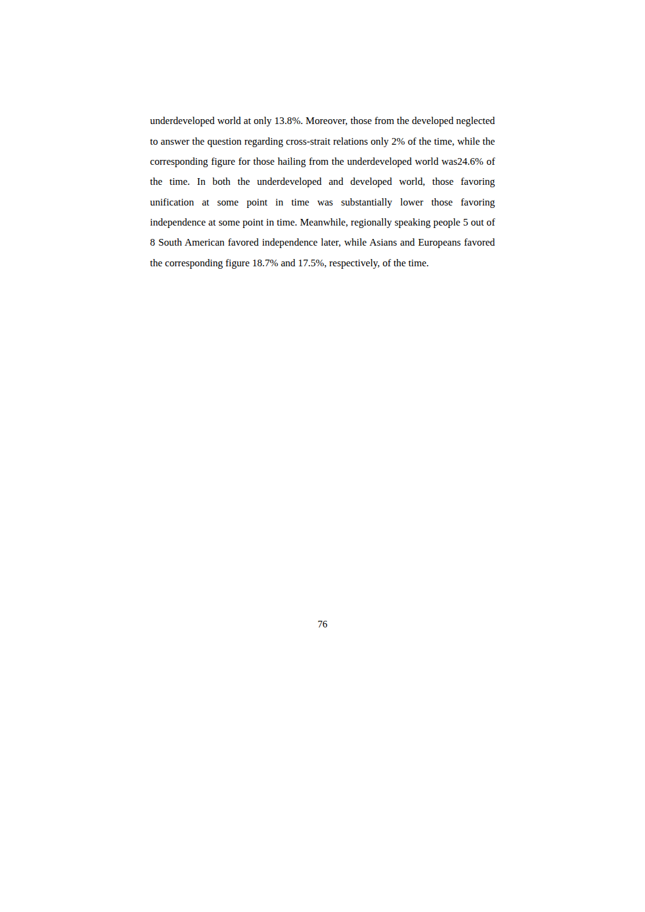underdeveloped world at only 13.8%. Moreover, those from the developed neglected to answer the question regarding cross-strait relations only 2% of the time, while the corresponding figure for those hailing from the underdeveloped world was24.6% of the time. In both the underdeveloped and developed world, those favoring unification at some point in time was substantially lower those favoring independence at some point in time. Meanwhile, regionally speaking people 5 out of 8 South American favored independence later, while Asians and Europeans favored the corresponding figure 18.7% and 17.5%, respectively, of the time.
76